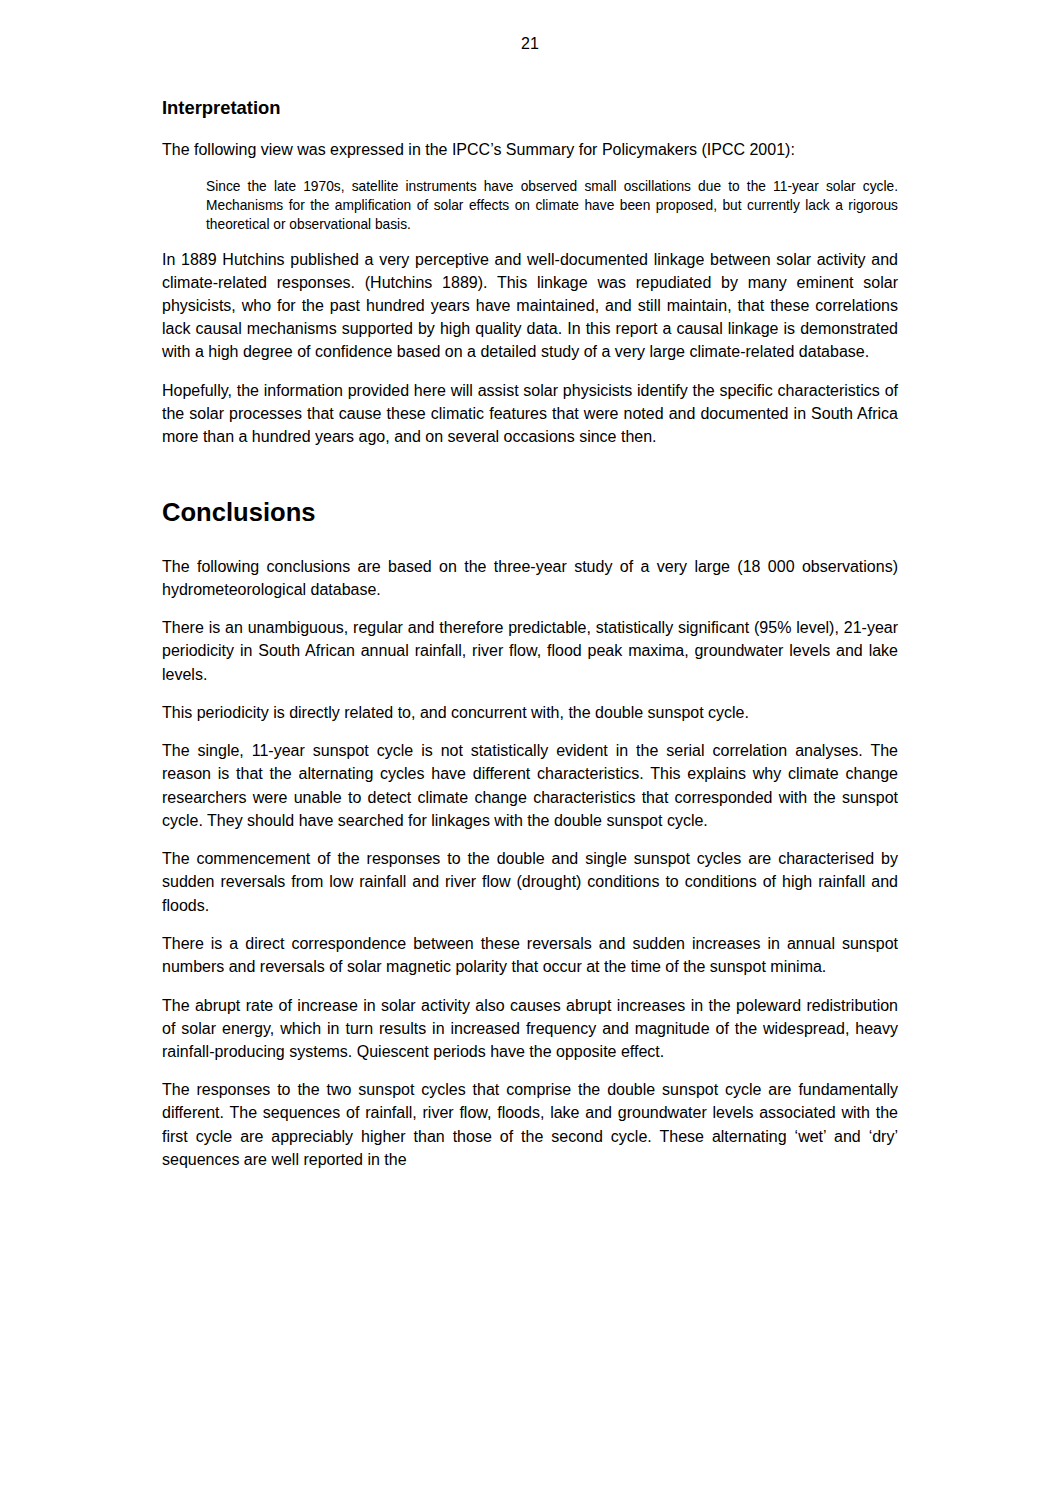21
Interpretation
The following view was expressed in the IPCC’s Summary for Policymakers (IPCC 2001):
Since the late 1970s, satellite instruments have observed small oscillations due to the 11-year solar cycle. Mechanisms for the amplification of solar effects on climate have been proposed, but currently lack a rigorous theoretical or observational basis.
In 1889 Hutchins published a very perceptive and well-documented linkage between solar activity and climate-related responses. (Hutchins 1889). This linkage was repudiated by many eminent solar physicists, who for the past hundred years have maintained, and still maintain, that these correlations lack causal mechanisms supported by high quality data. In this report a causal linkage is demonstrated with a high degree of confidence based on a detailed study of a very large climate-related database.
Hopefully, the information provided here will assist solar physicists identify the specific characteristics of the solar processes that cause these climatic features that were noted and documented in South Africa more than a hundred years ago, and on several occasions since then.
Conclusions
The following conclusions are based on the three-year study of a very large (18 000 observations) hydrometeorological database.
There is an unambiguous, regular and therefore predictable, statistically significant (95% level), 21-year periodicity in South African annual rainfall, river flow, flood peak maxima, groundwater levels and lake levels.
This periodicity is directly related to, and concurrent with, the double sunspot cycle.
The single, 11-year sunspot cycle is not statistically evident in the serial correlation analyses. The reason is that the alternating cycles have different characteristics. This explains why climate change researchers were unable to detect climate change characteristics that corresponded with the sunspot cycle. They should have searched for linkages with the double sunspot cycle.
The commencement of the responses to the double and single sunspot cycles are characterised by sudden reversals from low rainfall and river flow (drought) conditions to conditions of high rainfall and floods.
There is a direct correspondence between these reversals and sudden increases in annual sunspot numbers and reversals of solar magnetic polarity that occur at the time of the sunspot minima.
The abrupt rate of increase in solar activity also causes abrupt increases in the poleward redistribution of solar energy, which in turn results in increased frequency and magnitude of the widespread, heavy rainfall-producing systems. Quiescent periods have the opposite effect.
The responses to the two sunspot cycles that comprise the double sunspot cycle are fundamentally different. The sequences of rainfall, river flow, floods, lake and groundwater levels associated with the first cycle are appreciably higher than those of the second cycle. These alternating ‘wet’ and ‘dry’ sequences are well reported in the